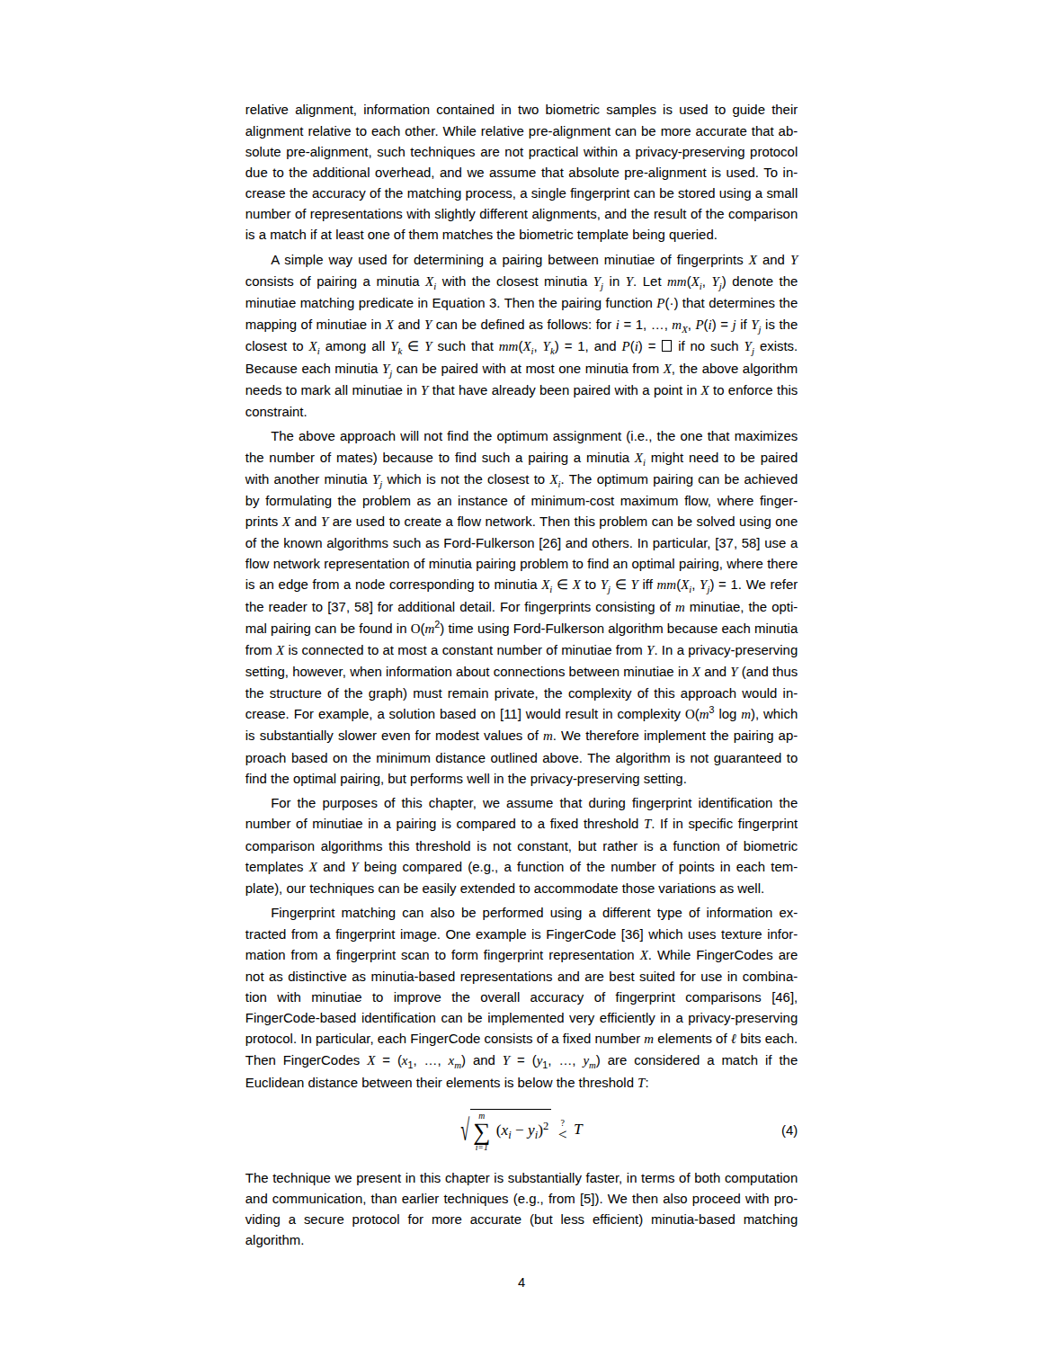relative alignment, information contained in two biometric samples is used to guide their alignment relative to each other. While relative pre-alignment can be more accurate that absolute pre-alignment, such techniques are not practical within a privacy-preserving protocol due to the additional overhead, and we assume that absolute pre-alignment is used. To increase the accuracy of the matching process, a single fingerprint can be stored using a small number of representations with slightly different alignments, and the result of the comparison is a match if at least one of them matches the biometric template being queried.
A simple way used for determining a pairing between minutiae of fingerprints X and Y consists of pairing a minutia Xi with the closest minutia Yj in Y. Let mm(Xi, Yj) denote the minutiae matching predicate in Equation 3. Then the pairing function P(·) that determines the mapping of minutiae in X and Y can be defined as follows: for i = 1, …, mX, P(i) = j if Yj is the closest to Xi among all Yk ∈ Y such that mm(Xi, Yk) = 1, and P(i) = if no such Yj exists. Because each minutia Yj can be paired with at most one minutia from X, the above algorithm needs to mark all minutiae in Y that have already been paired with a point in X to enforce this constraint.
The above approach will not find the optimum assignment (i.e., the one that maximizes the number of mates) because to find such a pairing a minutia Xi might need to be paired with another minutia Yj which is not the closest to Xi. The optimum pairing can be achieved by formulating the problem as an instance of minimum-cost maximum flow, where fingerprints X and Y are used to create a flow network. Then this problem can be solved using one of the known algorithms such as Ford-Fulkerson [26] and others. In particular, [37, 58] use a flow network representation of minutia pairing problem to find an optimal pairing, where there is an edge from a node corresponding to minutia Xi ∈ X to Yj ∈ Y iff mm(Xi, Yj) = 1. We refer the reader to [37, 58] for additional detail. For fingerprints consisting of m minutiae, the optimal pairing can be found in O(m2) time using Ford-Fulkerson algorithm because each minutia from X is connected to at most a constant number of minutiae from Y. In a privacy-preserving setting, however, when information about connections between minutiae in X and Y (and thus the structure of the graph) must remain private, the complexity of this approach would increase. For example, a solution based on [11] would result in complexity O(m3 log m), which is substantially slower even for modest values of m. We therefore implement the pairing approach based on the minimum distance outlined above. The algorithm is not guaranteed to find the optimal pairing, but performs well in the privacy-preserving setting.
For the purposes of this chapter, we assume that during fingerprint identification the number of minutiae in a pairing is compared to a fixed threshold T. If in specific fingerprint comparison algorithms this threshold is not constant, but rather is a function of biometric templates X and Y being compared (e.g., a function of the number of points in each template), our techniques can be easily extended to accommodate those variations as well.
Fingerprint matching can also be performed using a different type of information extracted from a fingerprint image. One example is FingerCode [36] which uses texture information from a fingerprint scan to form fingerprint representation X. While FingerCodes are not as distinctive as minutia-based representations and are best suited for use in combination with minutiae to improve the overall accuracy of fingerprint comparisons [46], FingerCode-based identification can be implemented very efficiently in a privacy-preserving protocol. In particular, each FingerCode consists of a fixed number m elements of ℓ bits each. Then FingerCodes X = (x1, …, xm) and Y = (y1, …, ym) are considered a match if the Euclidean distance between their elements is below the threshold T:
√ m ∑ i=1 (xi − yi)2 ?< T (4)
The technique we present in this chapter is substantially faster, in terms of both computation and communication, than earlier techniques (e.g., from [5]). We then also proceed with providing a secure protocol for more accurate (but less efficient) minutia-based matching algorithm.
4